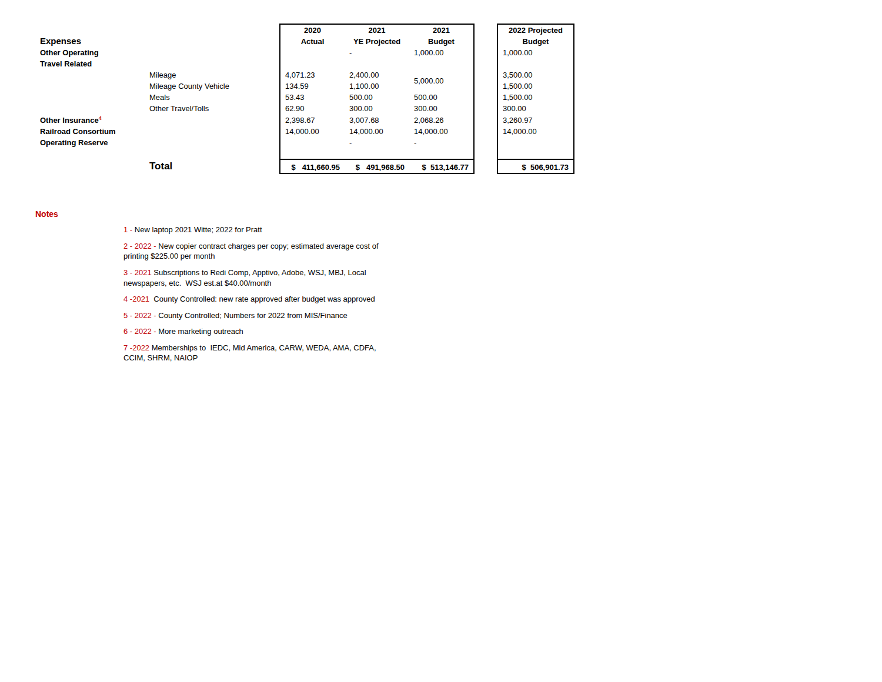| Expenses | | 2020 | 2021 | 2021 | | 2022 Projected |
| | Actual | YE Projected | Budget | | Budget |
| Other Operating | | | - | 1,000.00 | | 1,000.00 |
| Travel Related | | | | | | |
| | Mileage | 4,071.23 | 2,400.00 | 5,000.00 | | 3,500.00 |
| | Mileage County Vehicle | 134.59 | 1,100.00 | | 1,500.00 |
| | Meals | 53.43 | 500.00 | 500.00 | | 1,500.00 |
| | Other Travel/Tolls | 62.90 | 300.00 | 300.00 | | 300.00 |
| Other Insurance 4 | | 2,398.67 | 3,007.68 | 2,068.26 | | 3,260.97 |
| Railroad Consortium | | 14,000.00 | 14,000.00 | 14,000.00 | | 14,000.00 |
| Operating Reserve | | | - | - | | |
| | Total | $ 411,660.95 | $ 491,968.50 | $ 513,146.77 | | $ 506,901.73 |
Notes
1 - New laptop 2021 Witte; 2022 for Pratt
2 - 2022 - New copier contract charges per copy; estimated average cost of printing $225.00 per month
3 - 2021 Subscriptions to Redi Comp, Apptivo, Adobe, WSJ, MBJ, Local newspapers, etc. WSJ est.at $40.00/month
4 -2021 County Controlled: new rate approved after budget was approved
5 - 2022 - County Controlled; Numbers for 2022 from MIS/Finance
6 - 2022 - More marketing outreach
7 -2022 Memberships to IEDC, Mid America, CARW, WEDA, AMA, CDFA, CCIM, SHRM, NAIOP